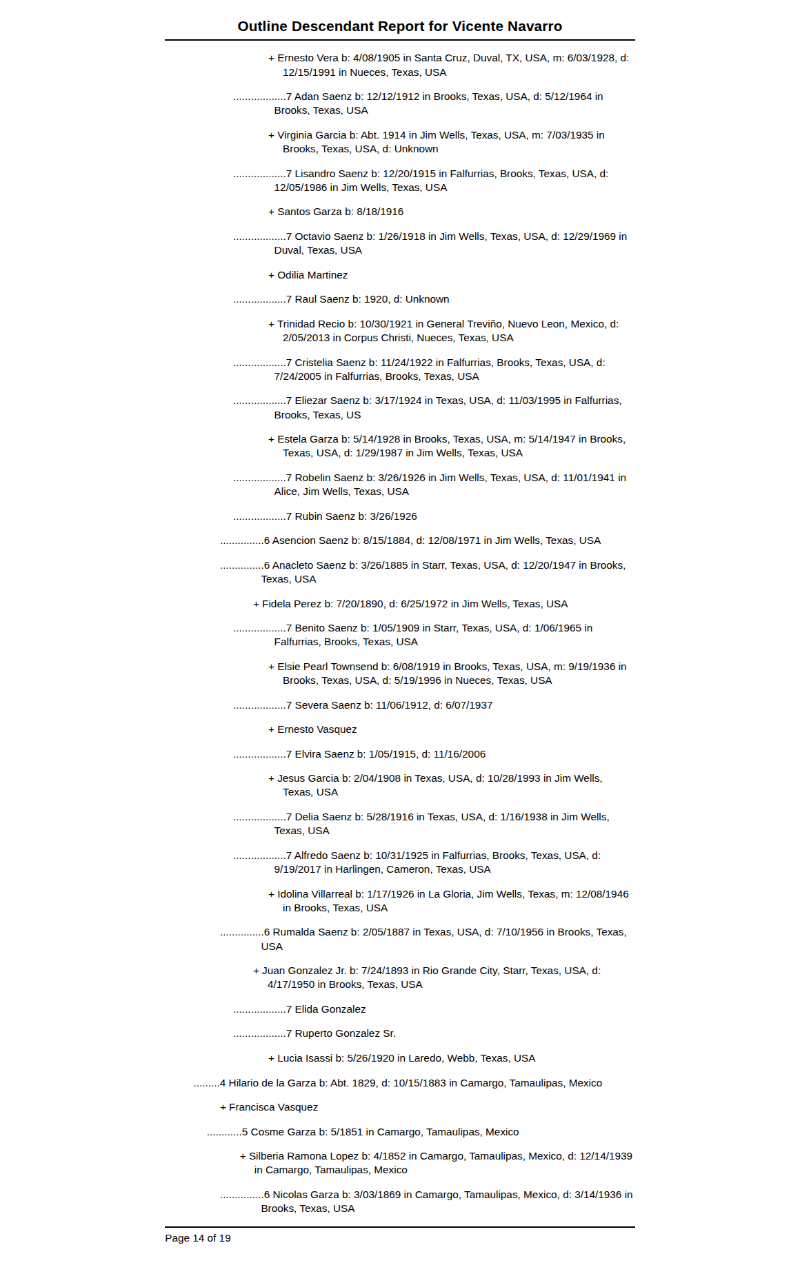Outline Descendant Report for Vicente Navarro
+ Ernesto Vera b: 4/08/1905 in Santa Cruz, Duval, TX, USA, m: 6/03/1928, d: 12/15/1991 in Nueces, Texas, USA
..................7 Adan Saenz b: 12/12/1912 in Brooks, Texas, USA, d: 5/12/1964 in Brooks, Texas, USA
+ Virginia Garcia b: Abt. 1914 in Jim Wells, Texas, USA, m: 7/03/1935 in Brooks, Texas, USA, d: Unknown
..................7 Lisandro Saenz b: 12/20/1915 in Falfurrias, Brooks, Texas, USA, d: 12/05/1986 in Jim Wells, Texas, USA
+ Santos Garza b: 8/18/1916
..................7 Octavio Saenz b: 1/26/1918 in Jim Wells, Texas, USA, d: 12/29/1969 in Duval, Texas, USA
+ Odilia Martinez
..................7 Raul Saenz b: 1920, d: Unknown
+ Trinidad Recio b: 10/30/1921 in General Treviño, Nuevo Leon, Mexico, d: 2/05/2013 in Corpus Christi, Nueces, Texas, USA
..................7 Cristelia Saenz b: 11/24/1922 in Falfurrias, Brooks, Texas, USA, d: 7/24/2005 in Falfurrias, Brooks, Texas, USA
..................7 Eliezar Saenz b: 3/17/1924 in Texas, USA, d: 11/03/1995 in Falfurrias, Brooks, Texas, US
+ Estela Garza b: 5/14/1928 in Brooks, Texas, USA, m: 5/14/1947 in Brooks, Texas, USA, d: 1/29/1987 in Jim Wells, Texas, USA
..................7 Robelin Saenz b: 3/26/1926 in Jim Wells, Texas, USA, d: 11/01/1941 in Alice, Jim Wells, Texas, USA
..................7 Rubin Saenz b: 3/26/1926
...............6 Asencion Saenz b: 8/15/1884, d: 12/08/1971 in Jim Wells, Texas, USA
...............6 Anacleto Saenz b: 3/26/1885 in Starr, Texas, USA, d: 12/20/1947 in Brooks, Texas, USA
+ Fidela Perez b: 7/20/1890, d: 6/25/1972 in Jim Wells, Texas, USA
..................7 Benito Saenz b: 1/05/1909 in Starr, Texas, USA, d: 1/06/1965 in Falfurrias, Brooks, Texas, USA
+ Elsie Pearl Townsend b: 6/08/1919 in Brooks, Texas, USA, m: 9/19/1936 in Brooks, Texas, USA, d: 5/19/1996 in Nueces, Texas, USA
..................7 Severa Saenz b: 11/06/1912, d: 6/07/1937
+ Ernesto Vasquez
..................7 Elvira Saenz b: 1/05/1915, d: 11/16/2006
+ Jesus Garcia b: 2/04/1908 in Texas, USA, d: 10/28/1993 in Jim Wells, Texas, USA
..................7 Delia Saenz b: 5/28/1916 in Texas, USA, d: 1/16/1938 in Jim Wells, Texas, USA
..................7 Alfredo Saenz b: 10/31/1925 in Falfurrias, Brooks, Texas, USA, d: 9/19/2017 in Harlingen, Cameron, Texas, USA
+ Idolina Villarreal b: 1/17/1926 in La Gloria, Jim Wells, Texas, m: 12/08/1946 in Brooks, Texas, USA
...............6 Rumalda Saenz b: 2/05/1887 in Texas, USA, d: 7/10/1956 in Brooks, Texas, USA
+ Juan Gonzalez Jr. b: 7/24/1893 in Rio Grande City, Starr, Texas, USA, d: 4/17/1950 in Brooks, Texas, USA
..................7 Elida Gonzalez
..................7 Ruperto Gonzalez Sr.
+ Lucia Isassi b: 5/26/1920 in Laredo, Webb, Texas, USA
.........4 Hilario de la Garza b: Abt. 1829, d: 10/15/1883 in Camargo, Tamaulipas, Mexico
+ Francisca Vasquez
............5 Cosme Garza b: 5/1851 in Camargo, Tamaulipas, Mexico
+ Silberia Ramona Lopez b: 4/1852 in Camargo, Tamaulipas, Mexico, d: 12/14/1939 in Camargo, Tamaulipas, Mexico
...............6 Nicolas Garza b: 3/03/1869 in Camargo, Tamaulipas, Mexico, d: 3/14/1936 in Brooks, Texas, USA
Page 14 of 19